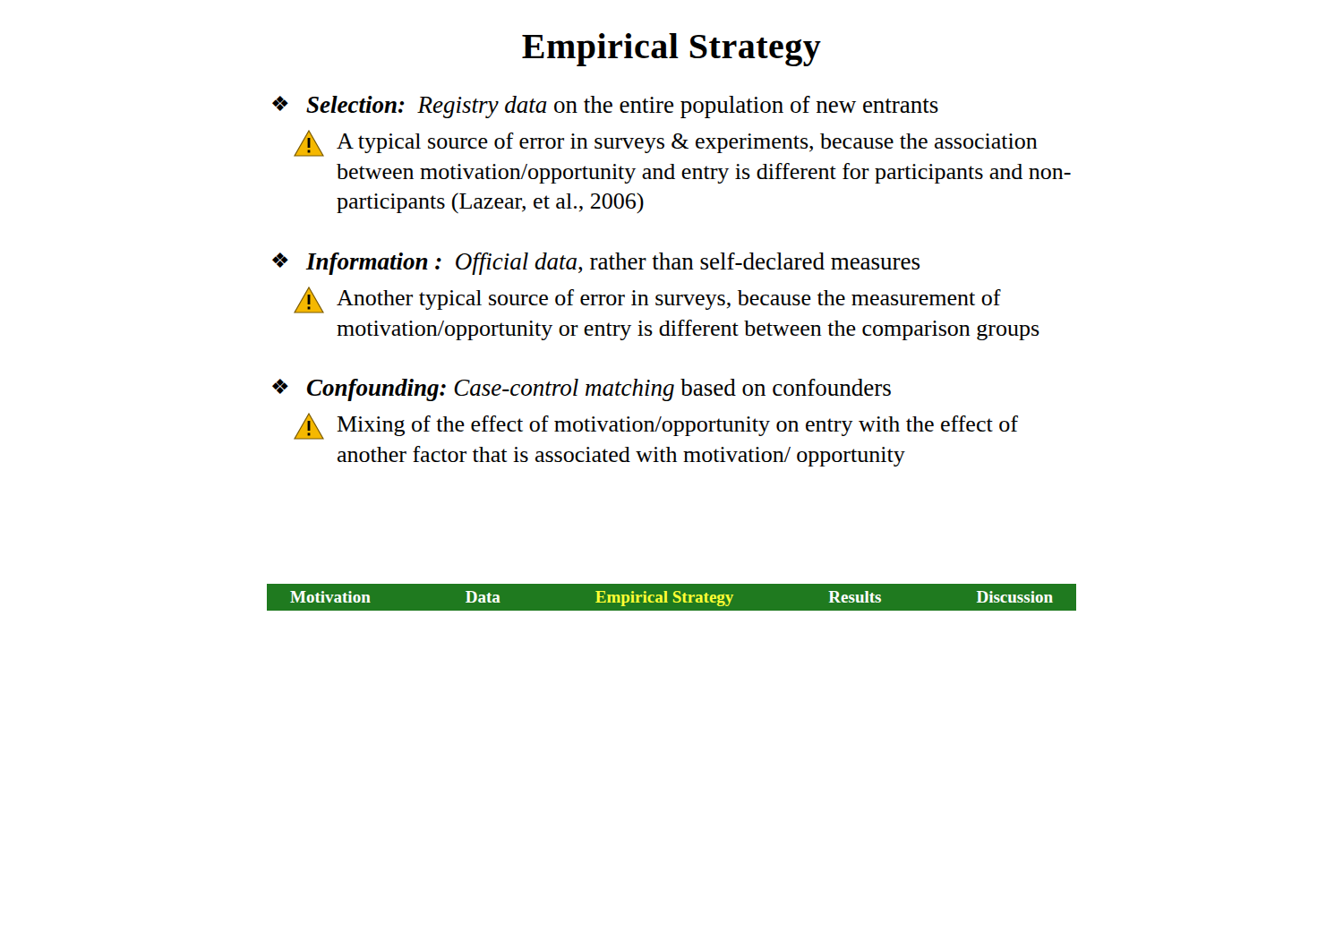Empirical Strategy
❖Selection: Registry data on the entire population of new entrants
A typical source of error in surveys & experiments, because the association between motivation/opportunity and entry is different for participants and non-participants (Lazear, et al., 2006)
❖Information : Official data, rather than self-declared measures
Another typical source of error in surveys, because the measurement of motivation/opportunity or entry is different between the comparison groups
❖Confounding: Case-control matching based on confounders
Mixing of the effect of motivation/opportunity on entry with the effect of another factor that is associated with motivation/ opportunity
Motivation Data Empirical Strategy Results Discussion